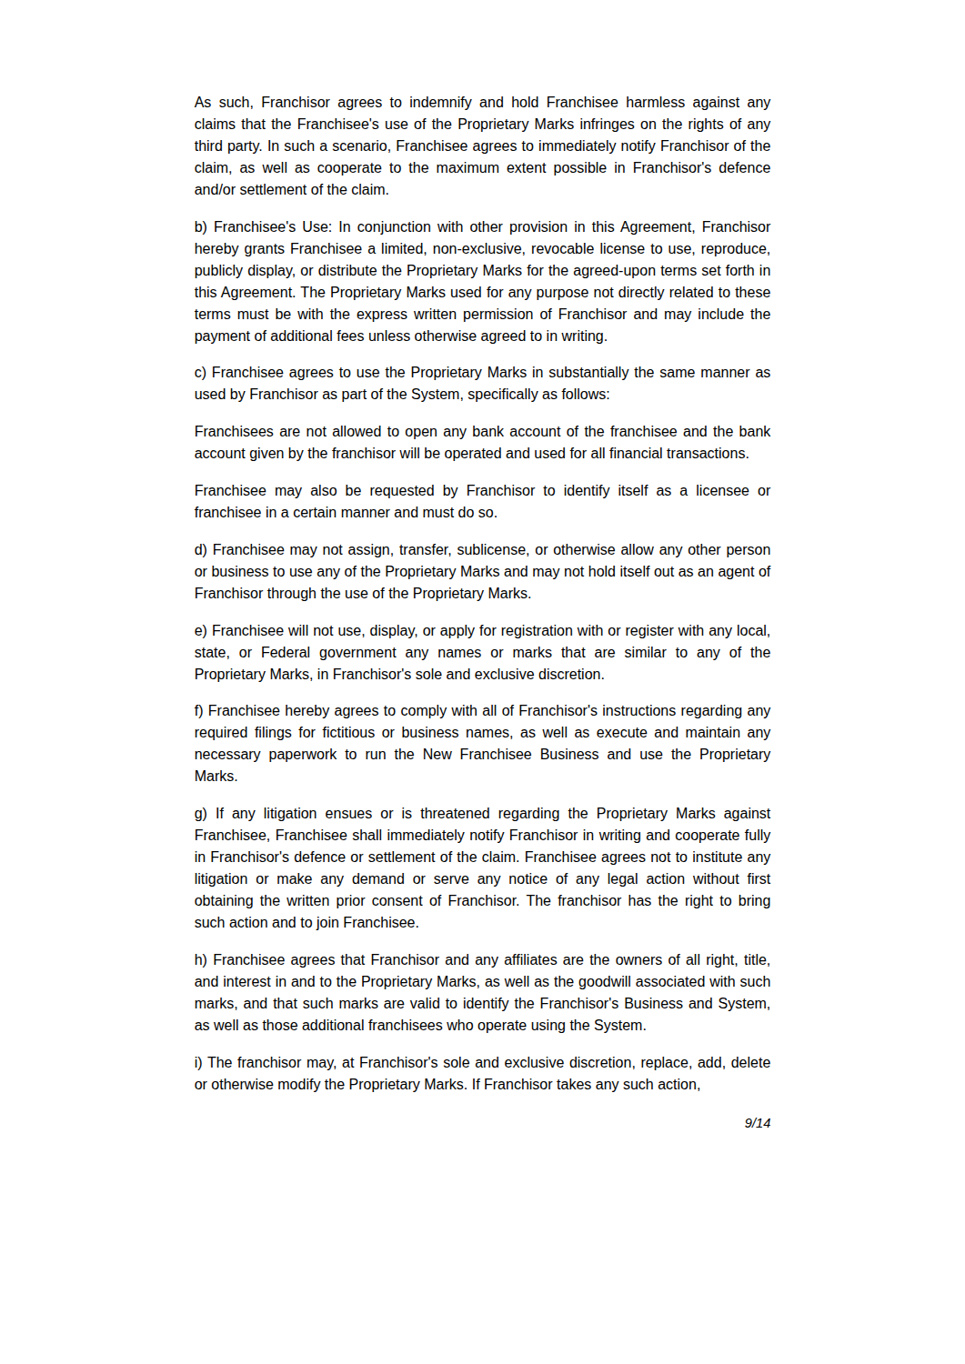As such, Franchisor agrees to indemnify and hold Franchisee harmless against any claims that the Franchisee's use of the Proprietary Marks infringes on the rights of any third party. In such a scenario, Franchisee agrees to immediately notify Franchisor of the claim, as well as cooperate to the maximum extent possible in Franchisor's defence and/or settlement of the claim.
b) Franchisee's Use: In conjunction with other provision in this Agreement, Franchisor hereby grants Franchisee a limited, non-exclusive, revocable license to use, reproduce, publicly display, or distribute the Proprietary Marks for the agreed-upon terms set forth in this Agreement. The Proprietary Marks used for any purpose not directly related to these terms must be with the express written permission of Franchisor and may include the payment of additional fees unless otherwise agreed to in writing.
c) Franchisee agrees to use the Proprietary Marks in substantially the same manner as used by Franchisor as part of the System, specifically as follows:
Franchisees are not allowed to open any bank account of the franchisee and the bank account given by the franchisor will be operated and used for all financial transactions.
Franchisee may also be requested by Franchisor to identify itself as a licensee or franchisee in a certain manner and must do so.
d) Franchisee may not assign, transfer, sublicense, or otherwise allow any other person or business to use any of the Proprietary Marks and may not hold itself out as an agent of Franchisor through the use of the Proprietary Marks.
e) Franchisee will not use, display, or apply for registration with or register with any local, state, or Federal government any names or marks that are similar to any of the Proprietary Marks, in Franchisor's sole and exclusive discretion.
f) Franchisee hereby agrees to comply with all of Franchisor's instructions regarding any required filings for fictitious or business names, as well as execute and maintain any necessary paperwork to run the New Franchisee Business and use the Proprietary Marks.
g) If any litigation ensues or is threatened regarding the Proprietary Marks against Franchisee, Franchisee shall immediately notify Franchisor in writing and cooperate fully in Franchisor's defence or settlement of the claim. Franchisee agrees not to institute any litigation or make any demand or serve any notice of any legal action without first obtaining the written prior consent of Franchisor. The franchisor has the right to bring such action and to join Franchisee.
h) Franchisee agrees that Franchisor and any affiliates are the owners of all right, title, and interest in and to the Proprietary Marks, as well as the goodwill associated with such marks, and that such marks are valid to identify the Franchisor's Business and System, as well as those additional franchisees who operate using the System.
i) The franchisor may, at Franchisor's sole and exclusive discretion, replace, add, delete or otherwise modify the Proprietary Marks. If Franchisor takes any such action,
9/14